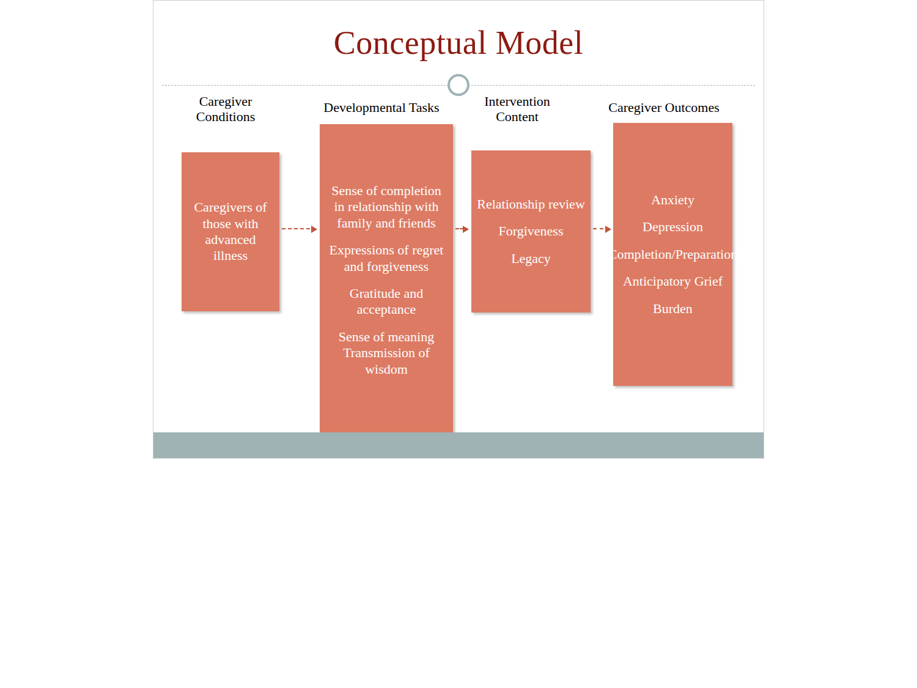Conceptual Model
Caregiver
Conditions
Developmental Tasks
Intervention
Content
Caregiver Outcomes
Caregivers of those with advanced illness
Sense of completion in relationship with family and friends
Expressions of regret and forgiveness
Gratitude and acceptance
Sense of meaning Transmission of wisdom
Relationship review
Forgiveness
Legacy
Anxiety
Depression
Completion/Preparation
Anticipatory Grief
Burden